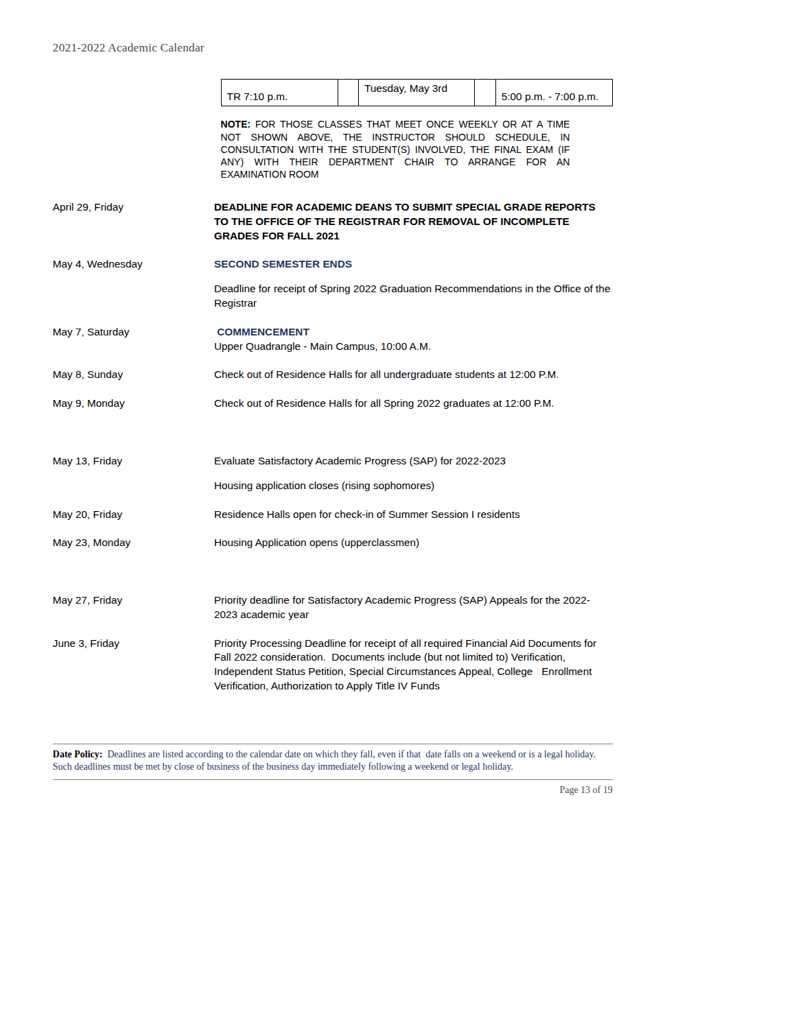2021-2022 Academic Calendar
| TR 7:10 p.m. | | Tuesday, May 3rd | | 5:00 p.m. - 7:00 p.m. |
NOTE: FOR THOSE CLASSES THAT MEET ONCE WEEKLY OR AT A TIME NOT SHOWN ABOVE, THE INSTRUCTOR SHOULD SCHEDULE, IN CONSULTATION WITH THE STUDENT(S) INVOLVED, THE FINAL EXAM (IF ANY) WITH THEIR DEPARTMENT CHAIR TO ARRANGE FOR AN EXAMINATION ROOM
| April 29, Friday | DEADLINE FOR ACADEMIC DEANS TO SUBMIT SPECIAL GRADE REPORTS TO THE OFFICE OF THE REGISTRAR FOR REMOVAL OF INCOMPLETE GRADES FOR FALL 2021 |
| May 4, Wednesday | SECOND SEMESTER ENDS Deadline for receipt of Spring 2022 Graduation Recommendations in the Office of the Registrar |
| May 7, Saturday | COMMENCEMENT Upper Quadrangle - Main Campus, 10:00 A.M. |
| May 8, Sunday | Check out of Residence Halls for all undergraduate students at 12:00 P.M . |
| May 9, Monday | Check out of Residence Halls for all Spring 2022 graduates at 12:00 P.M. |
| May 13, Friday | Evaluate Satisfactory Academic Progress (SAP) for 2022-2023 Housing application closes (rising sophomores) |
| May 20, Friday | Residence Halls open for check-in of Summer Session I residents |
| May 23, Monday | Housing Application opens (upperclassmen) |
| May 27, Friday | Priority deadline for Satisfactory Academic Progress (SAP) Appeals for the 2022-2023 academic year |
| June 3, Friday | Priority Processing Deadline for receipt of all required Financial Aid Documents for Fall 2022 consideration. Documents include (but not limited to) Verification, Independent Status Petition, Special Circumstances Appeal, College Enrollment Verification, Authorization to Apply Title IV Funds |
Date Policy: Deadlines are listed according to the calendar date on which they fall, even if that date falls on a weekend or is a legal holiday. Such deadlines must be met by close of business of the business day immediately following a weekend or legal holiday.
Page 13 of 19